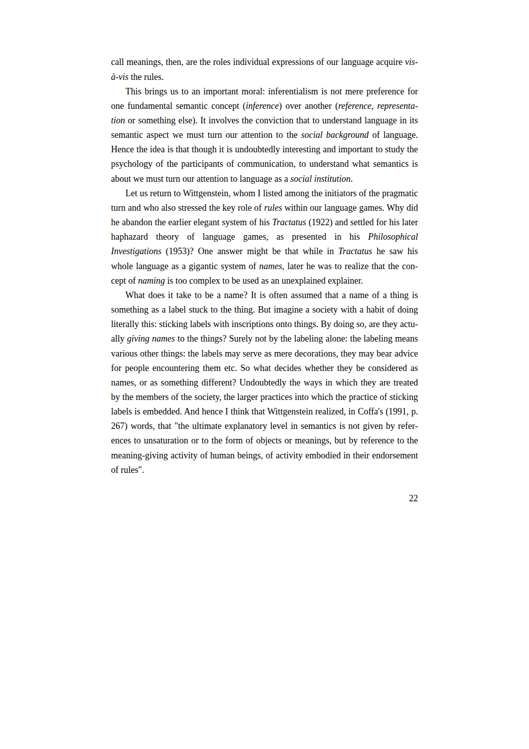call meanings, then, are the roles individual expressions of our language acquire vis-à-vis the rules.
This brings us to an important moral: inferentialism is not mere preference for one fundamental semantic concept (inference) over another (reference, representation or something else). It involves the conviction that to understand language in its semantic aspect we must turn our attention to the social background of language. Hence the idea is that though it is undoubtedly interesting and important to study the psychology of the participants of communication, to understand what semantics is about we must turn our attention to language as a social institution.
Let us return to Wittgenstein, whom I listed among the initiators of the pragmatic turn and who also stressed the key role of rules within our language games. Why did he abandon the earlier elegant system of his Tractatus (1922) and settled for his later haphazard theory of language games, as presented in his Philosophical Investigations (1953)? One answer might be that while in Tractatus he saw his whole language as a gigantic system of names, later he was to realize that the concept of naming is too complex to be used as an unexplained explainer.
What does it take to be a name? It is often assumed that a name of a thing is something as a label stuck to the thing. But imagine a society with a habit of doing literally this: sticking labels with inscriptions onto things. By doing so, are they actually giving names to the things? Surely not by the labeling alone: the labeling means various other things: the labels may serve as mere decorations, they may bear advice for people encountering them etc. So what decides whether they be considered as names, or as something different? Undoubtedly the ways in which they are treated by the members of the society, the larger practices into which the practice of sticking labels is embedded. And hence I think that Wittgenstein realized, in Coffa's (1991, p. 267) words, that "the ultimate explanatory level in semantics is not given by references to unsaturation or to the form of objects or meanings, but by reference to the meaning-giving activity of human beings, of activity embodied in their endorsement of rules".
22